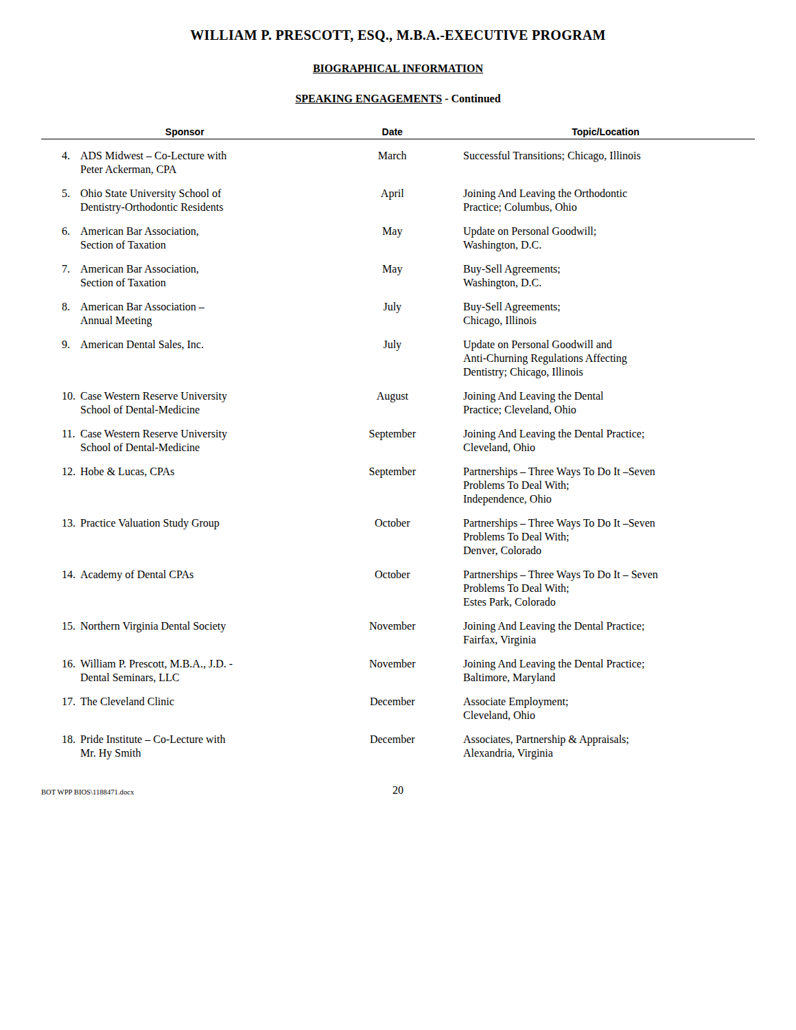WILLIAM P. PRESCOTT, ESQ., M.B.A.-EXECUTIVE PROGRAM
BIOGRAPHICAL INFORMATION
SPEAKING ENGAGEMENTS - Continued
| Sponsor | Date | Topic/Location |
| --- | --- | --- |
| 4. | ADS Midwest – Co-Lecture with Peter Ackerman, CPA | March | Successful Transitions; Chicago, Illinois |
| 5. | Ohio State University School of Dentistry-Orthodontic Residents | April | Joining And Leaving the Orthodontic Practice; Columbus, Ohio |
| 6. | American Bar Association, Section of Taxation | May | Update on Personal Goodwill; Washington, D.C. |
| 7. | American Bar Association, Section of Taxation | May | Buy-Sell Agreements; Washington, D.C. |
| 8. | American Bar Association – Annual Meeting | July | Buy-Sell Agreements; Chicago, Illinois |
| 9. | American Dental Sales, Inc. | July | Update on Personal Goodwill and Anti-Churning Regulations Affecting Dentistry; Chicago, Illinois |
| 10. | Case Western Reserve University School of Dental-Medicine | August | Joining And Leaving the Dental Practice; Cleveland, Ohio |
| 11. | Case Western Reserve University School of Dental-Medicine | September | Joining And Leaving the Dental Practice; Cleveland, Ohio |
| 12. | Hobe & Lucas, CPAs | September | Partnerships – Three Ways To Do It –Seven Problems To Deal With; Independence, Ohio |
| 13. | Practice Valuation Study Group | October | Partnerships – Three Ways To Do It –Seven Problems To Deal With; Denver, Colorado |
| 14. | Academy of Dental CPAs | October | Partnerships – Three Ways To Do It – Seven Problems To Deal With; Estes Park, Colorado |
| 15. | Northern Virginia Dental Society | November | Joining And Leaving the Dental Practice; Fairfax, Virginia |
| 16. | William P. Prescott, M.B.A., J.D. - Dental Seminars, LLC | November | Joining And Leaving the Dental Practice; Baltimore, Maryland |
| 17. | The Cleveland Clinic | December | Associate Employment; Cleveland, Ohio |
| 18. | Pride Institute – Co-Lecture with Mr. Hy Smith | December | Associates, Partnership & Appraisals; Alexandria, Virginia |
BOT WPP BIOS\1188471.docx 20